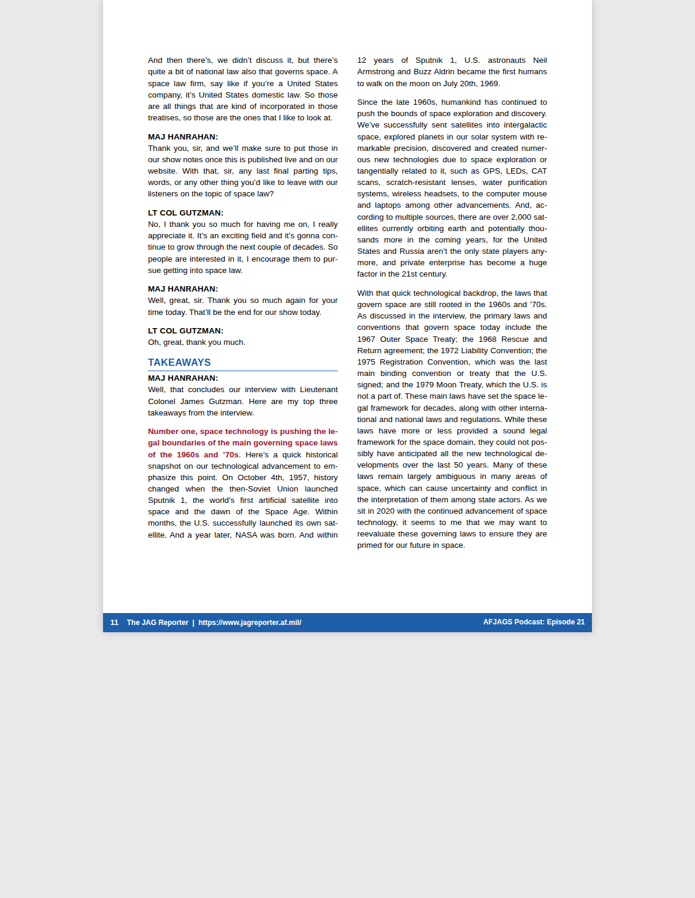And then there’s, we didn’t discuss it, but there’s quite a bit of national law also that governs space. A space law firm, say like if you’re a United States company, it’s United States domestic law. So those are all things that are kind of incorporated in those treatises, so those are the ones that I like to look at.
Maj Hanrahan:
Thank you, sir, and we’ll make sure to put those in our show notes once this is published live and on our website. With that, sir, any last final parting tips, words, or any other thing you’d like to leave with our listeners on the topic of space law?
Lt Col Gutzman:
No, I thank you so much for having me on, I really appreciate it. It’s an exciting field and it’s gonna continue to grow through the next couple of decades. So people are interested in it, I encourage them to pursue getting into space law.
Maj Hanrahan:
Well, great, sir. Thank you so much again for your time today. That’ll be the end for our show today.
Lt Col Gutzman:
Oh, great, thank you much.
Takeaways
Maj Hanrahan:
Well, that concludes our interview with Lieutenant Colonel James Gutzman. Here are my top three takeaways from the interview.
Number one, space technology is pushing the legal boundaries of the main governing space laws of the 1960s and ’70s. Here’s a quick historical snapshot on our technological advancement to emphasize this point. On October 4th, 1957, history changed when the then-Soviet Union launched Sputnik 1, the world’s first artificial satellite into space and the dawn of the Space Age. Within months, the U.S. successfully launched its own satellite. And a year later, NASA was born. And within 12 years of Sputnik 1, U.S. astronauts Neil Armstrong and Buzz Aldrin became the first humans to walk on the moon on July 20th, 1969.
Since the late 1960s, humankind has continued to push the bounds of space exploration and discovery. We’ve successfully sent satellites into intergalactic space, explored planets in our solar system with remarkable precision, discovered and created numerous new technologies due to space exploration or tangentially related to it, such as GPS, LEDs, CAT scans, scratch-resistant lenses, water purification systems, wireless headsets, to the computer mouse and laptops among other advancements. And, according to multiple sources, there are over 2,000 satellites currently orbiting earth and potentially thousands more in the coming years, for the United States and Russia aren’t the only state players anymore, and private enterprise has become a huge factor in the 21st century.
With that quick technological backdrop, the laws that govern space are still rooted in the 1960s and ’70s. As discussed in the interview, the primary laws and conventions that govern space today include the 1967 Outer Space Treaty; the 1968 Rescue and Return agreement; the 1972 Liability Convention; the 1975 Registration Convention, which was the last main binding convention or treaty that the U.S. signed; and the 1979 Moon Treaty, which the U.S. is not a part of. These main laws have set the space legal framework for decades, along with other international and national laws and regulations. While these laws have more or less provided a sound legal framework for the space domain, they could not possibly have anticipated all the new technological developments over the last 50 years. Many of these laws remain largely ambiguous in many areas of space, which can cause uncertainty and conflict in the interpretation of them among state actors. As we sit in 2020 with the continued advancement of space technology, it seems to me that we may want to reevaluate these governing laws to ensure they are primed for our future in space.
11 The JAG Reporter | https://www.jagreporter.af.mil/
AFJAGS Podcast: Episode 21